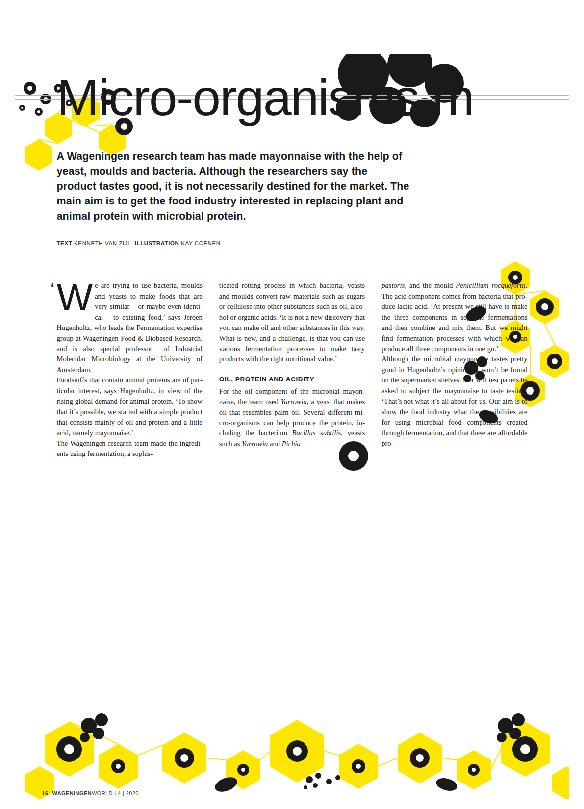Micro-organisms m
A Wageningen research team has made mayonnaise with the help of yeast, moulds and bacteria. Although the researchers say the product tastes good, it is not necessarily destined for the market. The main aim is to get the food industry interested in replacing plant and animal protein with microbial protein.
TEXT KENNETH VAN ZIJL ILLUSTRATION KAY COENEN
‘
We are trying to use bacteria, moulds and yeasts to make foods that are very similar – or maybe even identical – to existing food,’ says Jeroen Hugenholtz, who leads the Fermentation expertise group at Wageningen Food & Biobased Research, and is also special professor of Industrial Molecular Microbiology at the University of Amsterdam.
Foodstuffs that contain animal proteins are of particular interest, says Hugenholtz, in view of the rising global demand for animal protein. ‘To show that it’s possible, we started with a simple product that consists mainly of oil and protein and a little acid, namely mayonnaise.’
The Wageningen research team made the ingredients using fermentation, a sophis-
ticated rotting process in which bacteria, yeasts and moulds convert raw materials such as sugars or cellulose into other substances such as oil, alcohol or organic acids. ‘It is not a new discovery that you can make oil and other substances in this way. What is new, and a challenge, is that you can use various fermentation processes to make tasty products with the right nutritional value.’
Oil, protein and acidity
For the oil component of the microbial mayonnaise, the team used Yarrowia, a yeast that makes oil that resembles palm oil. Several different micro-organisms can help produce the protein, including the bacterium Bacillus subtilis, yeasts such as Yarrowia and Pichia
pastoris, and the mould Penicillium rocquefortii. The acid component comes from bacteria that produce lactic acid. ‘At present we still have to make the three components in separate fermentations and then combine and mix them. But we might find fermentation processes with which we can produce all three components in one go.’
Although the microbial mayonnaise tastes pretty good in Hugenholtz’s opinion, it won’t be found on the supermarket shelves. Nor will test panels be asked to subject the mayonnaise to taste testing. ‘That’s not what it’s all about for us. Our aim is to show the food industry what the possibilities are for using microbial food components created through fermentation, and that these are affordable pro-
16 WAGENINGENWORLD | 4 | 2020